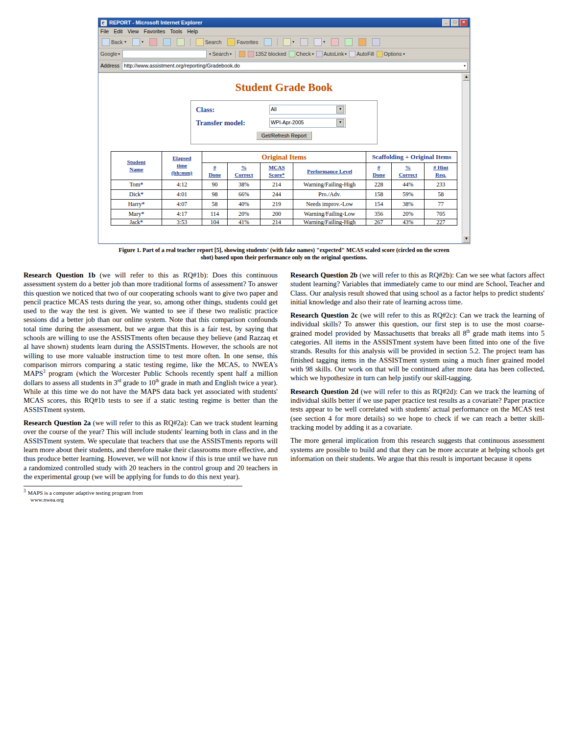REPORT - Microsoft Internet Explorer
_
□
×
File Edit View Favorites Tools Help
Back ▾ ▾ Search Favorites ▾ ▾
Google ▾ ▾ Search ▾ 1352 blocked Check ▾ AutoLink ▾ AutoFill Options ▾
Address http://www.assistment.org/reporting/Gradebook.do ▾
▲
▼
Student Grade Book
Class: All▾
Transfer model: WPI-Apr-2005▾
Get/Refresh Report
| Student Name | Elapsed time (hh:mm) | Original Items | Scaffolding + Original Items |
| --- | --- | --- | --- |
| # Done | % Correct | MCAS Score* | Performance Level | # Done | % Correct | # Hint Req. |
| Tom * | 4:12 | 90 | 38% | 214 | Warning/Failing-High | 228 | 44% | 233 |
| Dick * | 4:01 | 98 | 66% | 244 | Pro./Adv. | 158 | 59% | 58 |
| Harry * | 4:07 | 58 | 40% | 219 | Needs improv.-Low | 154 | 38% | 77 |
| Mary * | 4:17 | 114 | 20% | 200 | Warning/Failing-Low | 356 | 20% | 705 |
| Jack * | 3:53 | 104 | 41% | 214 | Warning/Failing-High | 267 | 43% | 227 |
Figure 1. Part of a real teacher report [5], showing students' (with fake names) "expected" MCAS scaled score (circled on the screen shot) based upon their performance only on the original questions.
Research Question 1b (we will refer to this as RQ#1b): Does this continuous assessment system do a better job than more traditional forms of assessment? To answer this question we noticed that two of our cooperating schools want to give two paper and pencil practice MCAS tests during the year, so, among other things, students could get used to the way the test is given. We wanted to see if these two realistic practice sessions did a better job than our online system. Note that this comparison confounds total time during the assessment, but we argue that this is a fair test, by saying that schools are willing to use the ASSISTments often because they believe (and Razzaq et al have shown) students learn during the ASSISTments. However, the schools are not willing to use more valuable instruction time to test more often. In one sense, this comparison mirrors comparing a static testing regime, like the MCAS, to NWEA's MAPS3 program (which the Worcester Public Schools recently spent half a million dollars to assess all students in 3rd grade to 10th grade in math and English twice a year). While at this time we do not have the MAPS data back yet associated with students' MCAS scores, this RQ#1b tests to see if a static testing regime is better than the ASSISTment system.
Research Question 2a (we will refer to this as RQ#2a): Can we track student learning over the course of the year? This will include students' learning both in class and in the ASSISTment system. We speculate that teachers that use the ASSISTments reports will learn more about their students, and therefore make their classrooms more effective, and thus produce better learning. However, we will not know if this is true until we have run a randomized controlled study with 20 teachers in the control group and 20 teachers in the experimental group (we will be applying for funds to do this next year).
Research Question 2b (we will refer to this as RQ#2b): Can we see what factors affect student learning? Variables that immediately came to our mind are School, Teacher and Class. Our analysis result showed that using school as a factor helps to predict students' initial knowledge and also their rate of learning across time.
Research Question 2c (we will refer to this as RQ#2c): Can we track the learning of individual skills? To answer this question, our first step is to use the most coarse-grained model provided by Massachusetts that breaks all 8th grade math items into 5 categories. All items in the ASSISTment system have been fitted into one of the five strands. Results for this analysis will be provided in section 5.2. The project team has finished tagging items in the ASSISTment system using a much finer grained model with 98 skills. Our work on that will be continued after more data has been collected, which we hypothesize in turn can help justify our skill-tagging.
Research Question 2d (we will refer to this as RQ#2d): Can we track the learning of individual skills better if we use paper practice test results as a covariate? Paper practice tests appear to be well correlated with students' actual performance on the MCAS test (see section 4 for more details) so we hope to check if we can reach a better skill-tracking model by adding it as a covariate.
The more general implication from this research suggests that continuous assessment systems are possible to build and that they can be more accurate at helping schools get information on their students. We argue that this result is important because it opens
3 MAPS is a computer adaptive testing program from www.nwea.org